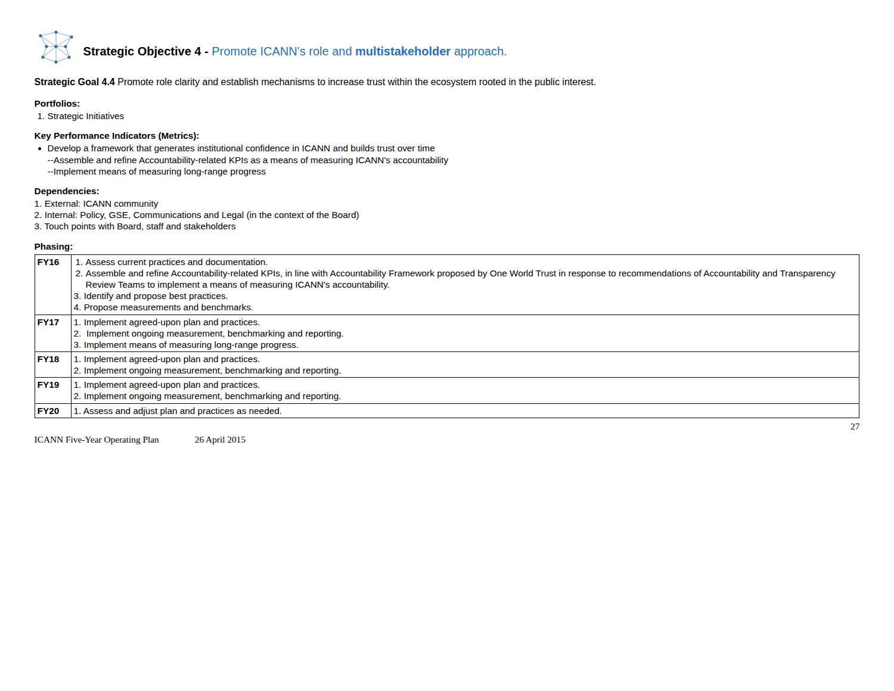Strategic Objective 4 - Promote ICANN’s role and multistakeholder approach.
Strategic Goal 4.4 Promote role clarity and establish mechanisms to increase trust within the ecosystem rooted in the public interest.
Portfolios:
Strategic Initiatives
Key Performance Indicators (Metrics):
Develop a framework that generates institutional confidence in ICANN and builds trust over time
--Assemble and refine Accountability-related KPIs as a means of measuring ICANN's accountability
--Implement means of measuring long-range progress
Dependencies:
1. External: ICANN community
2. Internal: Policy, GSE, Communications and Legal (in the context of the Board)
3. Touch points with Board, staff and stakeholders
Phasing:
| FY16 | Assess current practices and documentation. Assemble and refine Accountability-related KPIs, in line with Accountability Framework proposed by One World Trust in response to recommendations of Accountability and Transparency Review Teams to implement a means of measuring ICANN's accountability. 3. Identify and propose best practices. 4. Propose measurements and benchmarks. |
| FY17 | 1. Implement agreed-upon plan and practices. 2. Implement ongoing measurement, benchmarking and reporting. 3. Implement means of measuring long-range progress. |
| FY18 | 1. Implement agreed-upon plan and practices. 2. Implement ongoing measurement, benchmarking and reporting. |
| FY19 | 1. Implement agreed-upon plan and practices. 2. Implement ongoing measurement, benchmarking and reporting. |
| FY20 | 1. Assess and adjust plan and practices as needed. |
27
ICANN Five-Year Operating Plan
26 April 2015